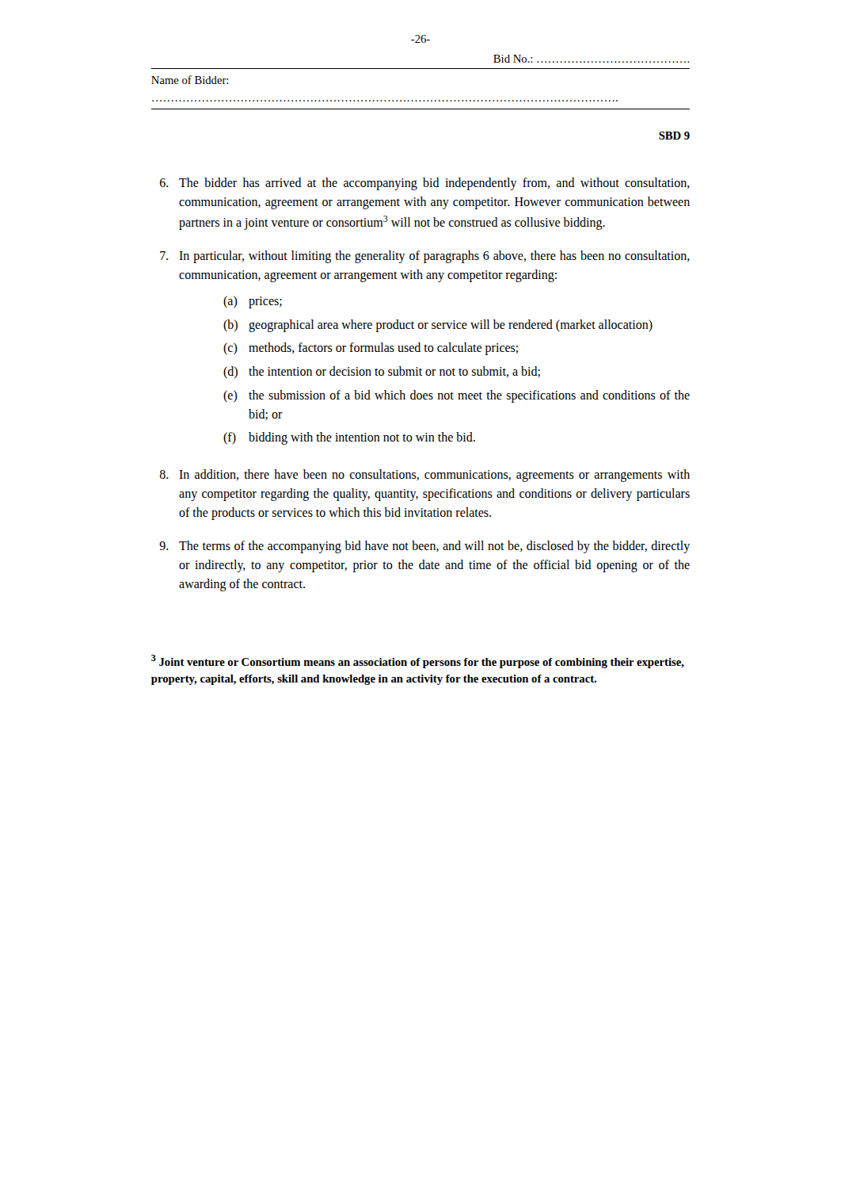-26-
Bid No.: ………………………………….
Name of Bidder: ………………………………………………………………………………………………………….
SBD 9
The bidder has arrived at the accompanying bid independently from, and without consultation, communication, agreement or arrangement with any competitor. However communication between partners in a joint venture or consortium3 will not be construed as collusive bidding.
In particular, without limiting the generality of paragraphs 6 above, there has been no consultation, communication, agreement or arrangement with any competitor regarding:
(a) prices;
(b) geographical area where product or service will be rendered (market allocation)
(c) methods, factors or formulas used to calculate prices;
(d) the intention or decision to submit or not to submit, a bid;
(e) the submission of a bid which does not meet the specifications and conditions of the bid; or
(f) bidding with the intention not to win the bid.
In addition, there have been no consultations, communications, agreements or arrangements with any competitor regarding the quality, quantity, specifications and conditions or delivery particulars of the products or services to which this bid invitation relates.
The terms of the accompanying bid have not been, and will not be, disclosed by the bidder, directly or indirectly, to any competitor, prior to the date and time of the official bid opening or of the awarding of the contract.
3 Joint venture or Consortium means an association of persons for the purpose of combining their expertise, property, capital, efforts, skill and knowledge in an activity for the execution of a contract.